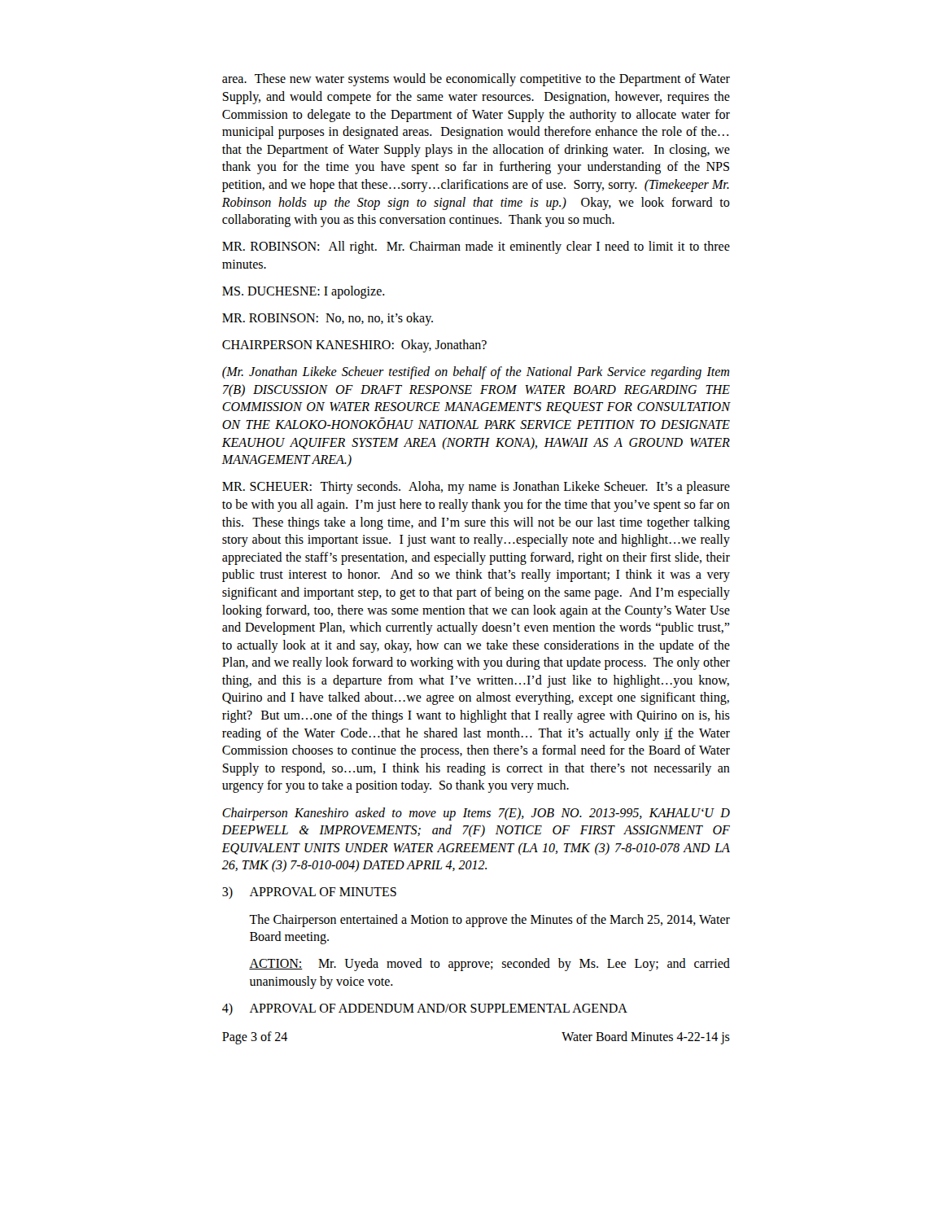area. These new water systems would be economically competitive to the Department of Water Supply, and would compete for the same water resources. Designation, however, requires the Commission to delegate to the Department of Water Supply the authority to allocate water for municipal purposes in designated areas. Designation would therefore enhance the role of the…that the Department of Water Supply plays in the allocation of drinking water. In closing, we thank you for the time you have spent so far in furthering your understanding of the NPS petition, and we hope that these…sorry…clarifications are of use. Sorry, sorry. (Timekeeper Mr. Robinson holds up the Stop sign to signal that time is up.) Okay, we look forward to collaborating with you as this conversation continues. Thank you so much.
MR. ROBINSON: All right. Mr. Chairman made it eminently clear I need to limit it to three minutes.
MS. DUCHESNE: I apologize.
MR. ROBINSON: No, no, no, it’s okay.
CHAIRPERSON KANESHIRO: Okay, Jonathan?
(Mr. Jonathan Likeke Scheuer testified on behalf of the National Park Service regarding Item 7(B) DISCUSSION OF DRAFT RESPONSE FROM WATER BOARD REGARDING THE COMMISSION ON WATER RESOURCE MANAGEMENT'S REQUEST FOR CONSULTATION ON THE KALOKO-HONOKŌHAU NATIONAL PARK SERVICE PETITION TO DESIGNATE KEAUHOU AQUIFER SYSTEM AREA (NORTH KONA), HAWAII AS A GROUND WATER MANAGEMENT AREA.)
MR. SCHEUER: Thirty seconds. Aloha, my name is Jonathan Likeke Scheuer. It’s a pleasure to be with you all again. I’m just here to really thank you for the time that you’ve spent so far on this. These things take a long time, and I’m sure this will not be our last time together talking story about this important issue. I just want to really…especially note and highlight…we really appreciated the staff’s presentation, and especially putting forward, right on their first slide, their public trust interest to honor. And so we think that’s really important; I think it was a very significant and important step, to get to that part of being on the same page. And I’m especially looking forward, too, there was some mention that we can look again at the County’s Water Use and Development Plan, which currently actually doesn’t even mention the words “public trust,” to actually look at it and say, okay, how can we take these considerations in the update of the Plan, and we really look forward to working with you during that update process. The only other thing, and this is a departure from what I’ve written…I’d just like to highlight…you know, Quirino and I have talked about…we agree on almost everything, except one significant thing, right? But um…one of the things I want to highlight that I really agree with Quirino on is, his reading of the Water Code…that he shared last month… That it’s actually only if the Water Commission chooses to continue the process, then there’s a formal need for the Board of Water Supply to respond, so…um, I think his reading is correct in that there’s not necessarily an urgency for you to take a position today. So thank you very much.
Chairperson Kaneshiro asked to move up Items 7(E), JOB NO. 2013-995, KAHALU‘U D DEEPWELL & IMPROVEMENTS; and 7(F) NOTICE OF FIRST ASSIGNMENT OF EQUIVALENT UNITS UNDER WATER AGREEMENT (LA 10, TMK (3) 7-8-010-078 AND LA 26, TMK (3) 7-8-010-004) DATED APRIL 4, 2012.
3)
APPROVAL OF MINUTES
The Chairperson entertained a Motion to approve the Minutes of the March 25, 2014, Water Board meeting.
ACTION: Mr. Uyeda moved to approve; seconded by Ms. Lee Loy; and carried unanimously by voice vote.
4)
APPROVAL OF ADDENDUM AND/OR SUPPLEMENTAL AGENDA
Page 3 of 24 Water Board Minutes 4-22-14 js